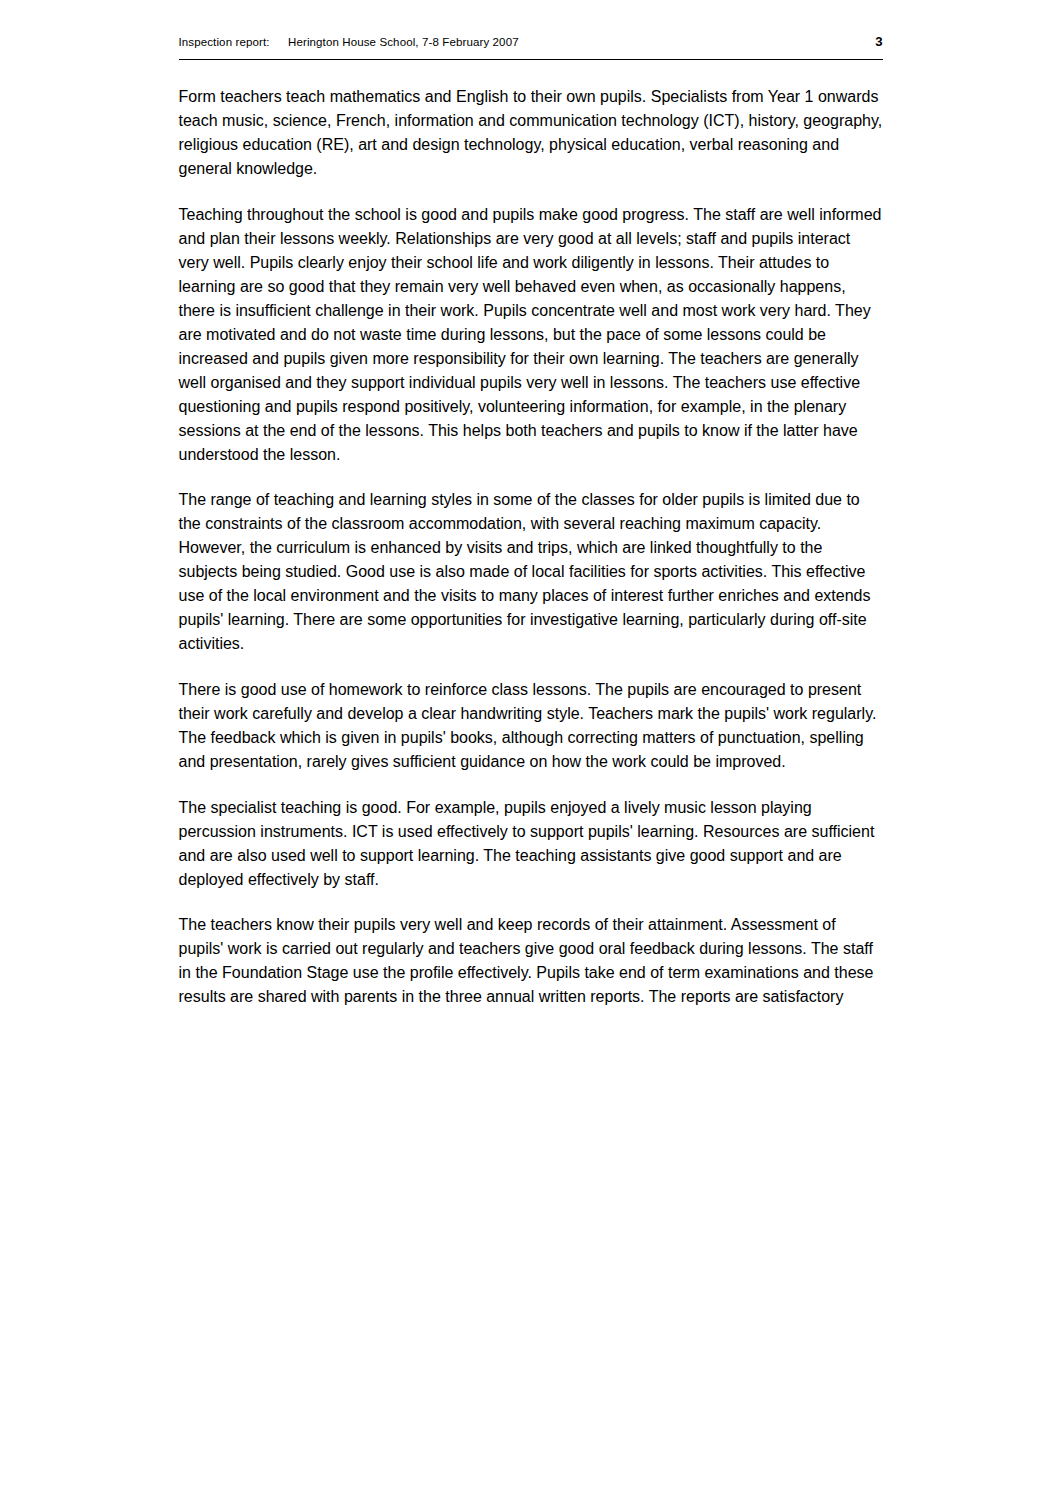Inspection report:Herington House School, 7-8 February 2007 3
Form teachers teach mathematics and English to their own pupils. Specialists from Year 1 onwards teach music, science, French, information and communication technology (ICT), history, geography, religious education (RE), art and design technology, physical education, verbal reasoning and general knowledge.
Teaching throughout the school is good and pupils make good progress. The staff are well informed and plan their lessons weekly. Relationships are very good at all levels; staff and pupils interact very well. Pupils clearly enjoy their school life and work diligently in lessons. Their attudes to learning are so good that they remain very well behaved even when, as occasionally happens, there is insufficient challenge in their work. Pupils concentrate well and most work very hard. They are motivated and do not waste time during lessons, but the pace of some lessons could be increased and pupils given more responsibility for their own learning. The teachers are generally well organised and they support individual pupils very well in lessons. The teachers use effective questioning and pupils respond positively, volunteering information, for example, in the plenary sessions at the end of the lessons. This helps both teachers and pupils to know if the latter have understood the lesson.
The range of teaching and learning styles in some of the classes for older pupils is limited due to the constraints of the classroom accommodation, with several reaching maximum capacity. However, the curriculum is enhanced by visits and trips, which are linked thoughtfully to the subjects being studied. Good use is also made of local facilities for sports activities. This effective use of the local environment and the visits to many places of interest further enriches and extends pupils' learning. There are some opportunities for investigative learning, particularly during off-site activities.
There is good use of homework to reinforce class lessons. The pupils are encouraged to present their work carefully and develop a clear handwriting style. Teachers mark the pupils' work regularly. The feedback which is given in pupils' books, although correcting matters of punctuation, spelling and presentation, rarely gives sufficient guidance on how the work could be improved.
The specialist teaching is good. For example, pupils enjoyed a lively music lesson playing percussion instruments. ICT is used effectively to support pupils' learning. Resources are sufficient and are also used well to support learning. The teaching assistants give good support and are deployed effectively by staff.
The teachers know their pupils very well and keep records of their attainment. Assessment of pupils' work is carried out regularly and teachers give good oral feedback during lessons. The staff in the Foundation Stage use the profile effectively. Pupils take end of term examinations and these results are shared with parents in the three annual written reports. The reports are satisfactory